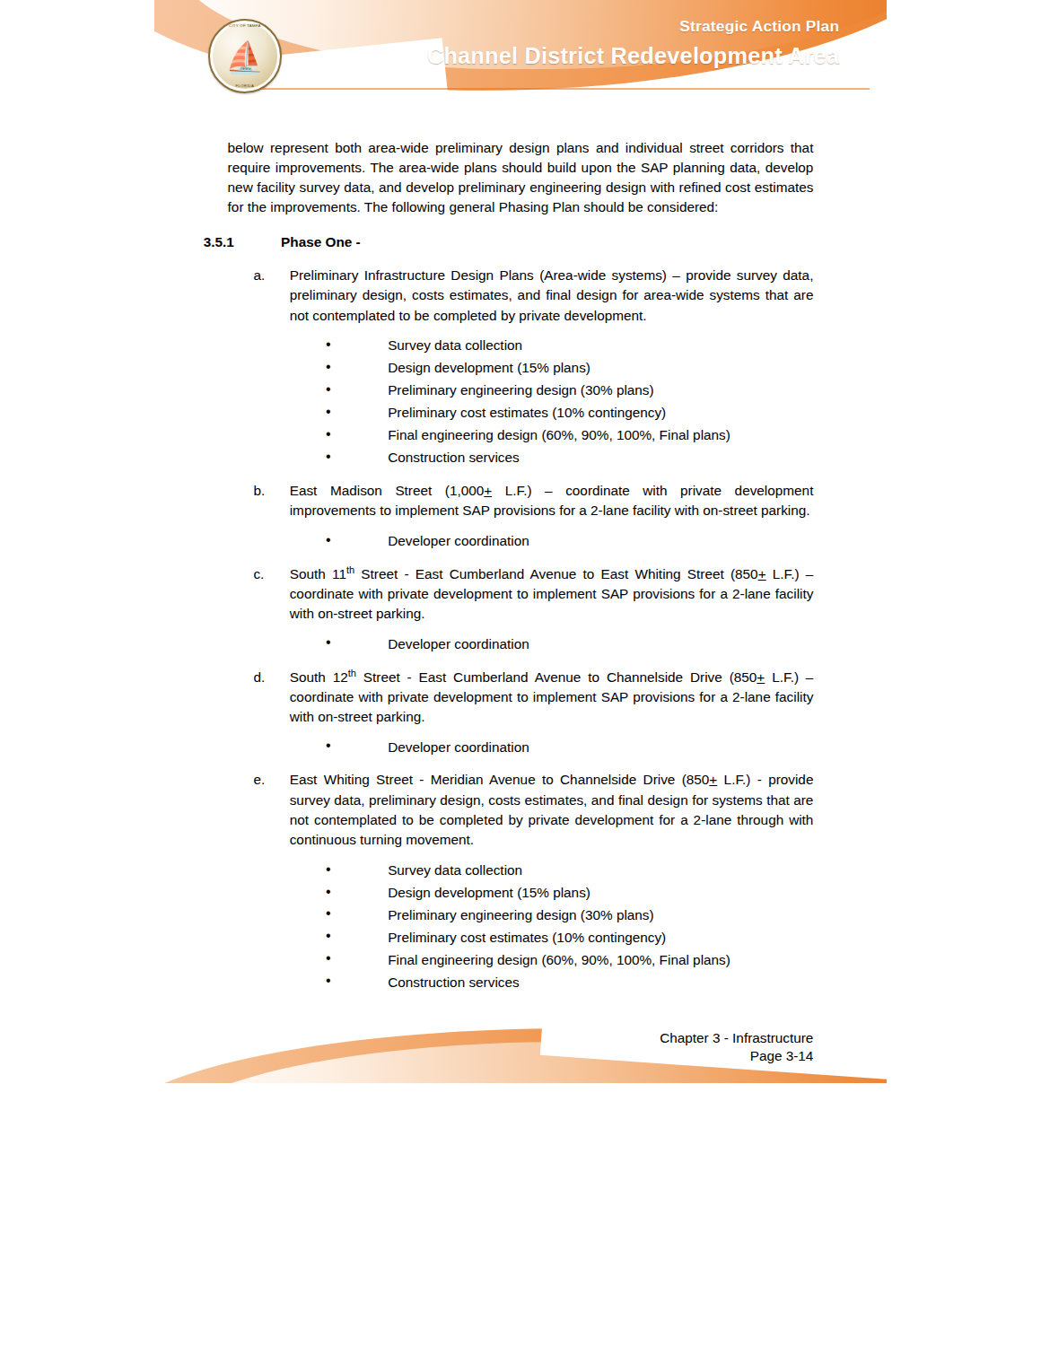CITY OF TAMPA FLORIDA
⛵
Strategic Action Plan
Channel District Redevelopment Area
below represent both area-wide preliminary design plans and individual street corridors that require improvements. The area-wide plans should build upon the SAP planning data, develop new facility survey data, and develop preliminary engineering design with refined cost estimates for the improvements. The following general Phasing Plan should be considered:
3.5.1 Phase One -
a.
Preliminary Infrastructure Design Plans (Area-wide systems) – provide survey data, preliminary design, costs estimates, and final design for area-wide systems that are not contemplated to be completed by private development.
Survey data collection
Design development (15% plans)
Preliminary engineering design (30% plans)
Preliminary cost estimates (10% contingency)
Final engineering design (60%, 90%, 100%, Final plans)
Construction services
b.
East Madison Street (1,000+ L.F.) – coordinate with private development improvements to implement SAP provisions for a 2-lane facility with on-street parking.
Developer coordination
c.
South 11th Street - East Cumberland Avenue to East Whiting Street (850+ L.F.) – coordinate with private development to implement SAP provisions for a 2-lane facility with on-street parking.
Developer coordination
d.
South 12th Street - East Cumberland Avenue to Channelside Drive (850+ L.F.) – coordinate with private development to implement SAP provisions for a 2-lane facility with on-street parking.
Developer coordination
e.
East Whiting Street - Meridian Avenue to Channelside Drive (850+ L.F.) - provide survey data, preliminary design, costs estimates, and final design for systems that are not contemplated to be completed by private development for a 2-lane through with continuous turning movement.
Survey data collection
Design development (15% plans)
Preliminary engineering design (30% plans)
Preliminary cost estimates (10% contingency)
Final engineering design (60%, 90%, 100%, Final plans)
Construction services
Chapter 3 - Infrastructure
Page 3-14